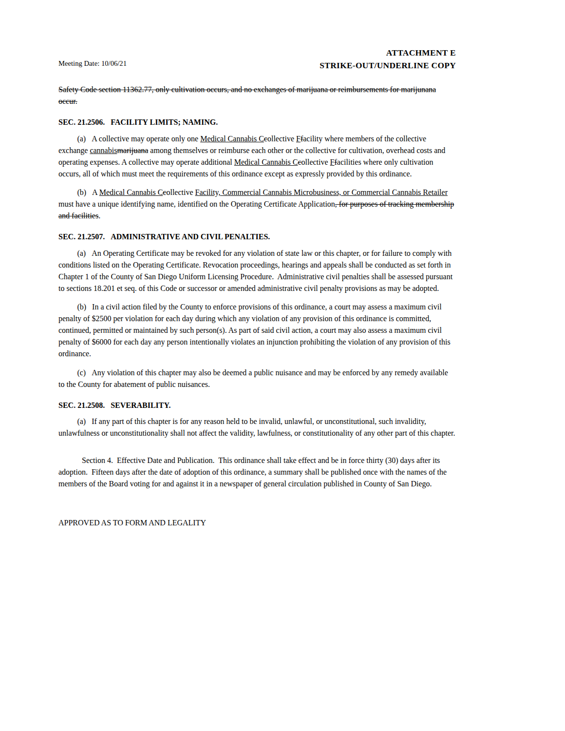ATTACHMENT E
STRIKE-OUT/UNDERLINE COPY
Meeting Date: 10/06/21
Safety Code section 11362.77, only cultivation occurs, and no exchanges of marijuana or reimbursements for marijunana occur.
SEC. 21.2506. FACILITY LIMITS; NAMING.
(a) A collective may operate only one Medical Cannabis C collective Ffacility where members of the collective exchange cannabis marijuana among themselves or reimburse each other or the collective for cultivation, overhead costs and operating expenses. A collective may operate additional Medical Cannabis C collective Ffacilities where only cultivation occurs, all of which must meet the requirements of this ordinance except as expressly provided by this ordinance.
(b) A Medical Cannabis C collective Facility, Commercial Cannabis Microbusiness, or Commercial Cannabis Retailer must have a unique identifying name, identified on the Operating Certificate Application, for purposes of tracking membership and facilities.
SEC. 21.2507. ADMINISTRATIVE AND CIVIL PENALTIES.
(a) An Operating Certificate may be revoked for any violation of state law or this chapter, or for failure to comply with conditions listed on the Operating Certificate. Revocation proceedings, hearings and appeals shall be conducted as set forth in Chapter 1 of the County of San Diego Uniform Licensing Procedure. Administrative civil penalties shall be assessed pursuant to sections 18.201 et seq. of this Code or successor or amended administrative civil penalty provisions as may be adopted.
(b) In a civil action filed by the County to enforce provisions of this ordinance, a court may assess a maximum civil penalty of $2500 per violation for each day during which any violation of any provision of this ordinance is committed, continued, permitted or maintained by such person(s). As part of said civil action, a court may also assess a maximum civil penalty of $6000 for each day any person intentionally violates an injunction prohibiting the violation of any provision of this ordinance.
(c) Any violation of this chapter may also be deemed a public nuisance and may be enforced by any remedy available to the County for abatement of public nuisances.
SEC. 21.2508. SEVERABILITY.
(a) If any part of this chapter is for any reason held to be invalid, unlawful, or unconstitutional, such invalidity, unlawfulness or unconstitutionality shall not affect the validity, lawfulness, or constitutionality of any other part of this chapter.
Section 4. Effective Date and Publication. This ordinance shall take effect and be in force thirty (30) days after its adoption. Fifteen days after the date of adoption of this ordinance, a summary shall be published once with the names of the members of the Board voting for and against it in a newspaper of general circulation published in County of San Diego.
APPROVED AS TO FORM AND LEGALITY